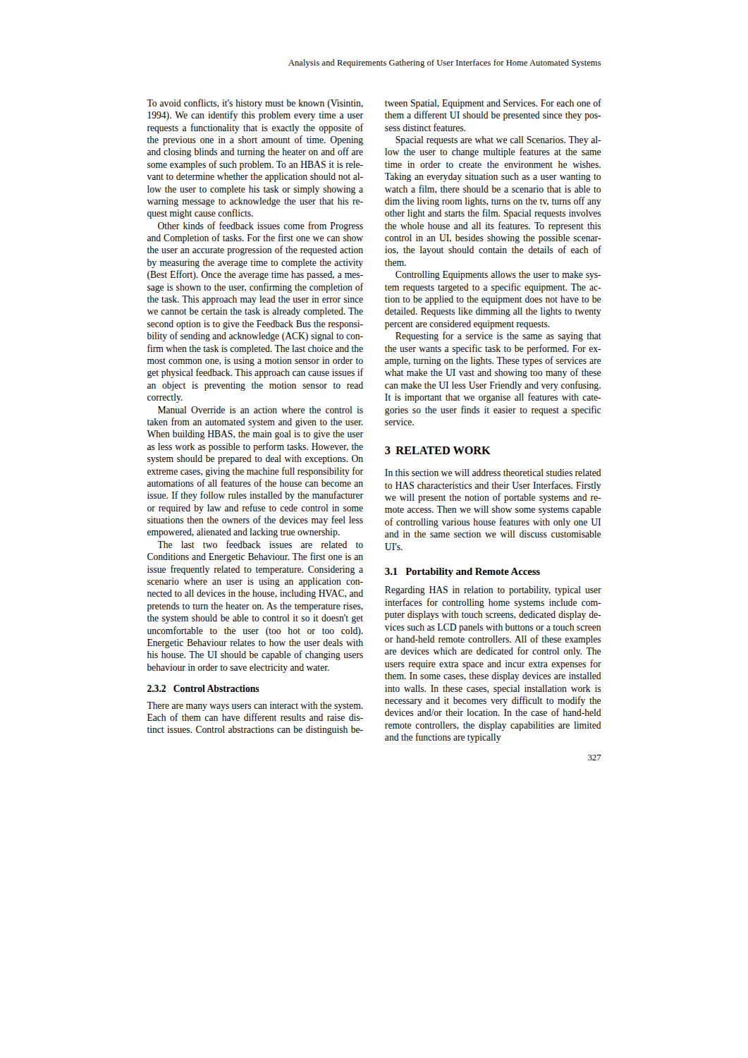Analysis and Requirements Gathering of User Interfaces for Home Automated Systems
To avoid conflicts, it's history must be known (Visintin, 1994). We can identify this problem every time a user requests a functionality that is exactly the opposite of the previous one in a short amount of time. Opening and closing blinds and turning the heater on and off are some examples of such problem. To an HBAS it is relevant to determine whether the application should not allow the user to complete his task or simply showing a warning message to acknowledge the user that his request might cause conflicts.
Other kinds of feedback issues come from Progress and Completion of tasks. For the first one we can show the user an accurate progression of the requested action by measuring the average time to complete the activity (Best Effort). Once the average time has passed, a message is shown to the user, confirming the completion of the task. This approach may lead the user in error since we cannot be certain the task is already completed. The second option is to give the Feedback Bus the responsibility of sending and acknowledge (ACK) signal to confirm when the task is completed. The last choice and the most common one, is using a motion sensor in order to get physical feedback. This approach can cause issues if an object is preventing the motion sensor to read correctly.
Manual Override is an action where the control is taken from an automated system and given to the user. When building HBAS, the main goal is to give the user as less work as possible to perform tasks. However, the system should be prepared to deal with exceptions. On extreme cases, giving the machine full responsibility for automations of all features of the house can become an issue. If they follow rules installed by the manufacturer or required by law and refuse to cede control in some situations then the owners of the devices may feel less empowered, alienated and lacking true ownership.
The last two feedback issues are related to Conditions and Energetic Behaviour. The first one is an issue frequently related to temperature. Considering a scenario where an user is using an application connected to all devices in the house, including HVAC, and pretends to turn the heater on. As the temperature rises, the system should be able to control it so it doesn't get uncomfortable to the user (too hot or too cold). Energetic Behaviour relates to how the user deals with his house. The UI should be capable of changing users behaviour in order to save electricity and water.
2.3.2 Control Abstractions
There are many ways users can interact with the system. Each of them can have different results and raise distinct issues. Control abstractions can be distinguish between Spatial, Equipment and Services. For each one of them a different UI should be presented since they possess distinct features.
Spacial requests are what we call Scenarios. They allow the user to change multiple features at the same time in order to create the environment he wishes. Taking an everyday situation such as a user wanting to watch a film, there should be a scenario that is able to dim the living room lights, turns on the tv, turns off any other light and starts the film. Spacial requests involves the whole house and all its features. To represent this control in an UI, besides showing the possible scenarios, the layout should contain the details of each of them.
Controlling Equipments allows the user to make system requests targeted to a specific equipment. The action to be applied to the equipment does not have to be detailed. Requests like dimming all the lights to twenty percent are considered equipment requests.
Requesting for a service is the same as saying that the user wants a specific task to be performed. For example, turning on the lights. These types of services are what make the UI vast and showing too many of these can make the UI less User Friendly and very confusing. It is important that we organise all features with categories so the user finds it easier to request a specific service.
3 RELATED WORK
In this section we will address theoretical studies related to HAS characteristics and their User Interfaces. Firstly we will present the notion of portable systems and remote access. Then we will show some systems capable of controlling various house features with only one UI and in the same section we will discuss customisable UI's.
3.1 Portability and Remote Access
Regarding HAS in relation to portability, typical user interfaces for controlling home systems include computer displays with touch screens, dedicated display devices such as LCD panels with buttons or a touch screen or hand-held remote controllers. All of these examples are devices which are dedicated for control only. The users require extra space and incur extra expenses for them. In some cases, these display devices are installed into walls. In these cases, special installation work is necessary and it becomes very difficult to modify the devices and/or their location. In the case of hand-held remote controllers, the display capabilities are limited and the functions are typically
327